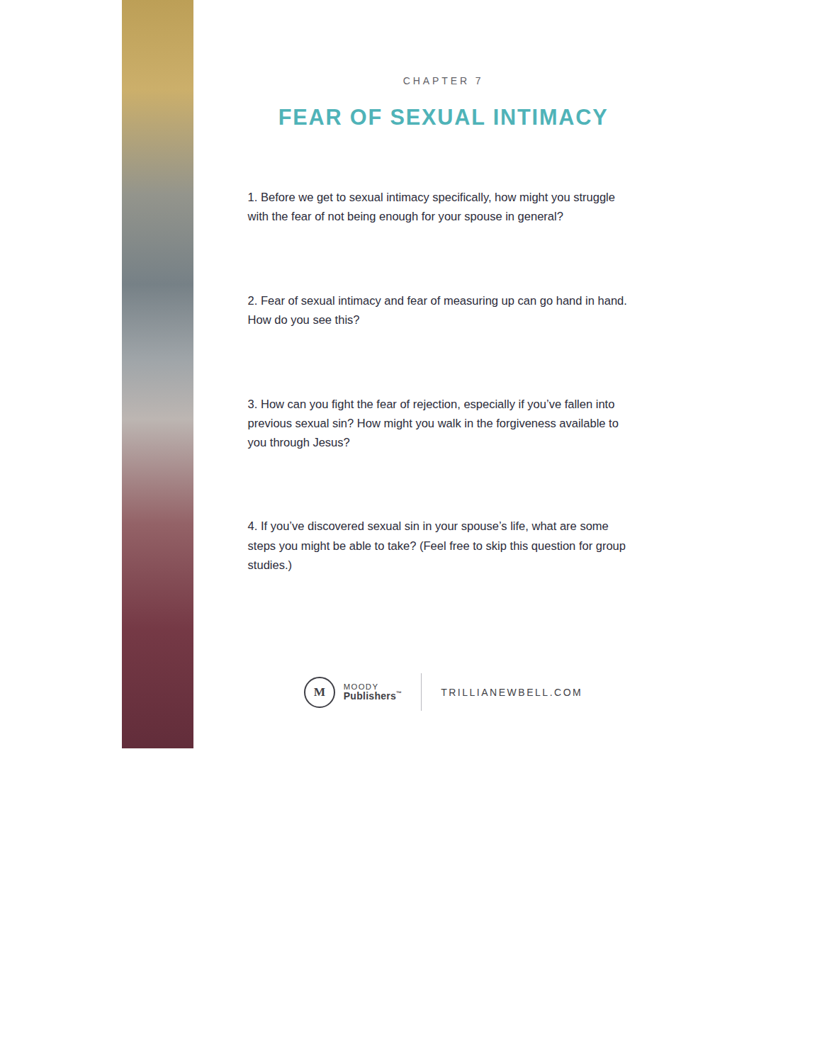Chapter 7
Fear of Sexual Intimacy
1. Before we get to sexual intimacy specifically, how might you struggle with the fear of not being enough for your spouse in general?
2. Fear of sexual intimacy and fear of measuring up can go hand in hand. How do you see this?
3. How can you fight the fear of rejection, especially if you’ve fallen into previous sexual sin? How might you walk in the forgiveness available to you through Jesus?
4. If you’ve discovered sexual sin in your spouse’s life, what are some steps you might be able to take? (Feel free to skip this question for group studies.)
M
Moody Publishers™
trillianewbell.com